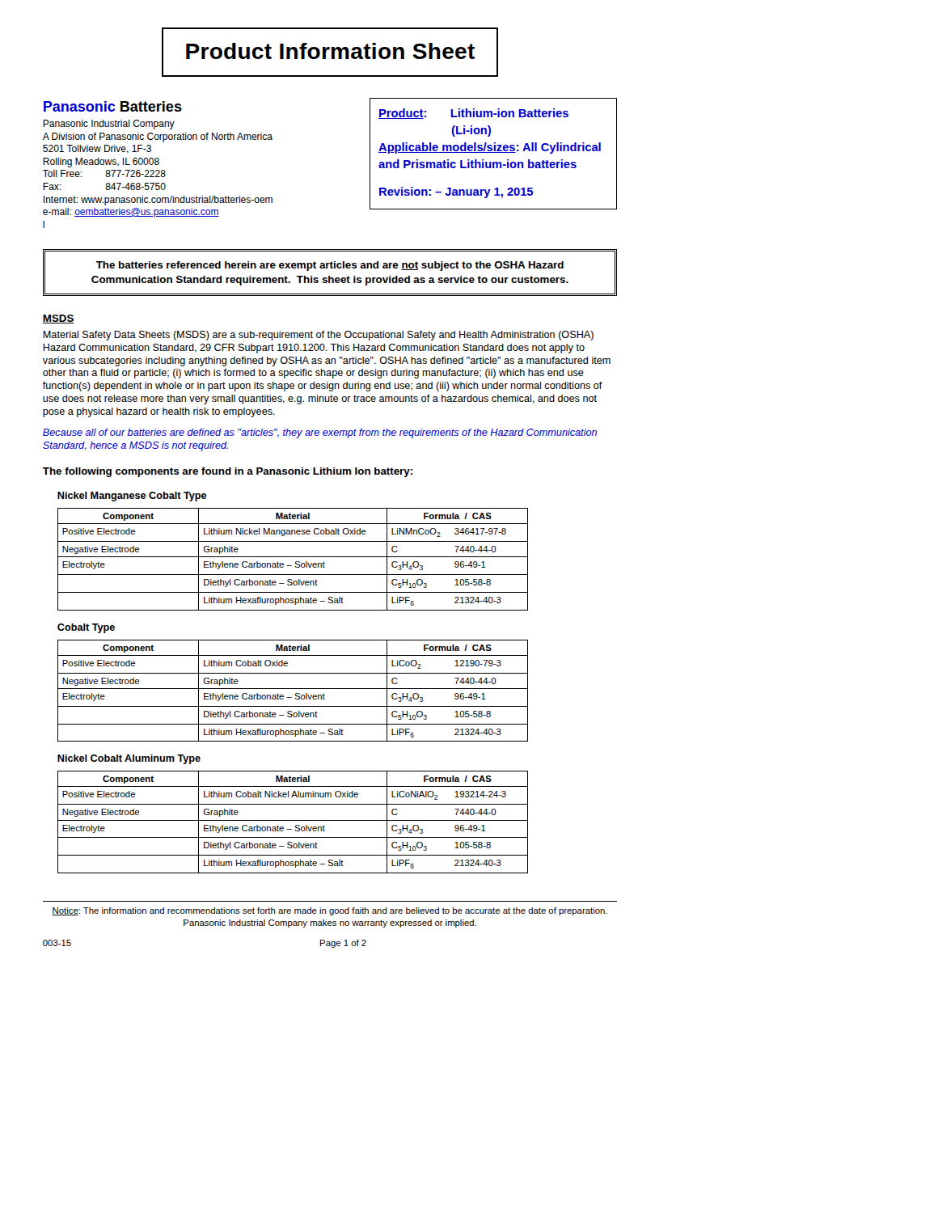Product Information Sheet
Panasonic Batteries
Panasonic Industrial Company
A Division of Panasonic Corporation of North America
5201 Tollview Drive, 1F-3
Rolling Meadows, IL 60008
| Toll Free: | 877-726-2228 |
| Fax: | 847-468-5750 |
Internet: www.panasonic.com/industrial/batteries-oem
e-mail: oembatteries@us.panasonic.com
l
Product: Lithium-ion Batteries
(Li-ion)
Applicable models/sizes: All Cylindrical and Prismatic Lithium-ion batteries
Revision: – January 1, 2015
The batteries referenced herein are exempt articles and are not subject to the OSHA Hazard Communication Standard requirement. This sheet is provided as a service to our customers.
MSDS
Material Safety Data Sheets (MSDS) are a sub-requirement of the Occupational Safety and Health Administration (OSHA) Hazard Communication Standard, 29 CFR Subpart 1910.1200. This Hazard Communication Standard does not apply to various subcategories including anything defined by OSHA as an "article". OSHA has defined "article" as a manufactured item other than a fluid or particle; (i) which is formed to a specific shape or design during manufacture; (ii) which has end use function(s) dependent in whole or in part upon its shape or design during end use; and (iii) which under normal conditions of use does not release more than very small quantities, e.g. minute or trace amounts of a hazardous chemical, and does not pose a physical hazard or health risk to employees.
Because all of our batteries are defined as "articles", they are exempt from the requirements of the Hazard Communication Standard, hence a MSDS is not required.
The following components are found in a Panasonic Lithium Ion battery:
Nickel Manganese Cobalt Type
| Component | Material | Formula / CAS |
| --- | --- | --- |
| Positive Electrode | Lithium Nickel Manganese Cobalt Oxide | LiNMnCoO 2 346417-97-8 |
| Negative Electrode | Graphite | C 7440-44-0 |
| Electrolyte | Ethylene Carbonate – Solvent | C 3 H 4 O 3 96-49-1 |
| | Diethyl Carbonate – Solvent | C 5 H 10 O 3 105-58-8 |
| | Lithium Hexaflurophosphate – Salt | LiPF 6 21324-40-3 |
Cobalt Type
| Component | Material | Formula / CAS |
| --- | --- | --- |
| Positive Electrode | Lithium Cobalt Oxide | LiCoO 2 12190-79-3 |
| Negative Electrode | Graphite | C 7440-44-0 |
| Electrolyte | Ethylene Carbonate – Solvent | C 3 H 4 O 3 96-49-1 |
| | Diethyl Carbonate – Solvent | C 5 H 10 O 3 105-58-8 |
| | Lithium Hexaflurophosphate – Salt | LiPF 6 21324-40-3 |
Nickel Cobalt Aluminum Type
| Component | Material | Formula / CAS |
| --- | --- | --- |
| Positive Electrode | Lithium Cobalt Nickel Aluminum Oxide | LiCoNiAlO 2 193214-24-3 |
| Negative Electrode | Graphite | C 7440-44-0 |
| Electrolyte | Ethylene Carbonate – Solvent | C 3 H 4 O 3 96-49-1 |
| | Diethyl Carbonate – Solvent | C 5 H 10 O 3 105-58-8 |
| | Lithium Hexaflurophosphate – Salt | LiPF 6 21324-40-3 |
Notice: The information and recommendations set forth are made in good faith and are believed to be accurate at the date of preparation.
Panasonic Industrial Company makes no warranty expressed or implied.
003-15 Page 1 of 2